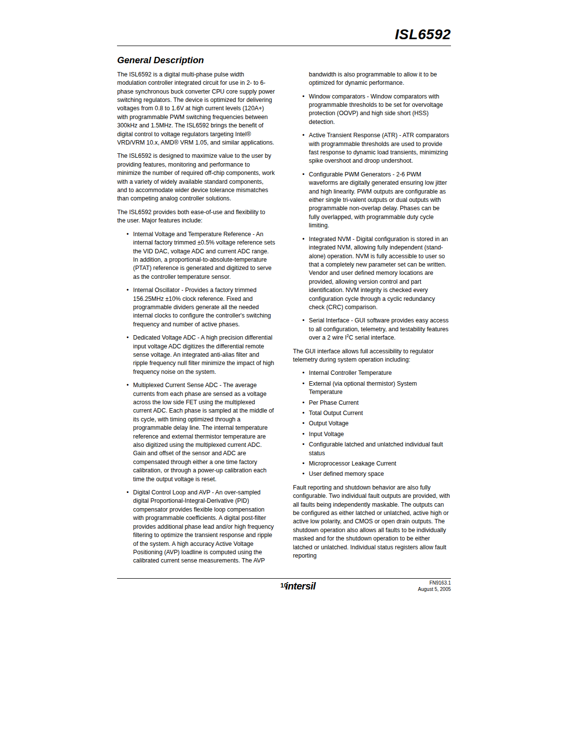ISL6592
General Description
The ISL6592 is a digital multi-phase pulse width modulation controller integrated circuit for use in 2- to 6-phase synchronous buck converter CPU core supply power switching regulators. The device is optimized for delivering voltages from 0.8 to 1.6V at high current levels (120A+) with programmable PWM switching frequencies between 300kHz and 1.5MHz. The ISL6592 brings the benefit of digital control to voltage regulators targeting Intel® VRD/VRM 10.x, AMD® VRM 1.05, and similar applications.
The ISL6592 is designed to maximize value to the user by providing features, monitoring and performance to minimize the number of required off-chip components, work with a variety of widely available standard components, and to accommodate wider device tolerance mismatches than competing analog controller solutions.
The ISL6592 provides both ease-of-use and flexibility to the user. Major features include:
Internal Voltage and Temperature Reference - An internal factory trimmed ±0.5% voltage reference sets the VID DAC, voltage ADC and current ADC range. In addition, a proportional-to-absolute-temperature (PTAT) reference is generated and digitized to serve as the controller temperature sensor.
Internal Oscillator - Provides a factory trimmed 156.25MHz ±10% clock reference. Fixed and programmable dividers generate all the needed internal clocks to configure the controller's switching frequency and number of active phases.
Dedicated Voltage ADC - A high precision differential input voltage ADC digitizes the differential remote sense voltage. An integrated anti-alias filter and ripple frequency null filter minimize the impact of high frequency noise on the system.
Multiplexed Current Sense ADC - The average currents from each phase are sensed as a voltage across the low side FET using the multiplexed current ADC. Each phase is sampled at the middle of its cycle, with timing optimized through a programmable delay line. The internal temperature reference and external thermistor temperature are also digitized using the multiplexed current ADC. Gain and offset of the sensor and ADC are compensated through either a one time factory calibration, or through a power-up calibration each time the output voltage is reset.
Digital Control Loop and AVP - An over-sampled digital Proportional-Integral-Derivative (PID) compensator provides flexible loop compensation with programmable coefficients. A digital post-filter provides additional phase lead and/or high frequency filtering to optimize the transient response and ripple of the system. A high accuracy Active Voltage Positioning (AVP) loadline is computed using the calibrated current sense measurements. The AVP bandwidth is also programmable to allow it to be optimized for dynamic performance.
Window comparators - Window comparators with programmable thresholds to be set for overvoltage protection (OOVP) and high side short (HSS) detection.
Active Transient Response (ATR) - ATR comparators with programmable thresholds are used to provide fast response to dynamic load transients, minimizing spike overshoot and droop undershoot.
Configurable PWM Generators - 2-6 PWM waveforms are digitally generated ensuring low jitter and high linearity. PWM outputs are configurable as either single tri-valent outputs or dual outputs with programmable non-overlap delay. Phases can be fully overlapped, with programmable duty cycle limiting.
Integrated NVM - Digital configuration is stored in an integrated NVM, allowing fully independent (stand-alone) operation. NVM is fully accessible to user so that a completely new parameter set can be written. Vendor and user defined memory locations are provided, allowing version control and part identification. NVM integrity is checked every configuration cycle through a cyclic redundancy check (CRC) comparison.
Serial Interface - GUI software provides easy access to all configuration, telemetry, and testability features over a 2 wire I2C serial interface.
The GUI interface allows full accessibility to regulator telemetry during system operation including:
Internal Controller Temperature
External (via optional thermistor) System Temperature
Per Phase Current
Total Output Current
Output Voltage
Input Voltage
Configurable latched and unlatched individual fault status
Microprocessor Leakage Current
User defined memory space
Fault reporting and shutdown behavior are also fully configurable. Two individual fault outputs are provided, with all faults being independently maskable. The outputs can be configured as either latched or unlatched, active high or active low polarity, and CMOS or open drain outputs. The shutdown operation also allows all faults to be individually masked and for the shutdown operation to be either latched or unlatched. Individual status registers allow fault reporting
10
intersil
FN9163.1
August 5, 2005